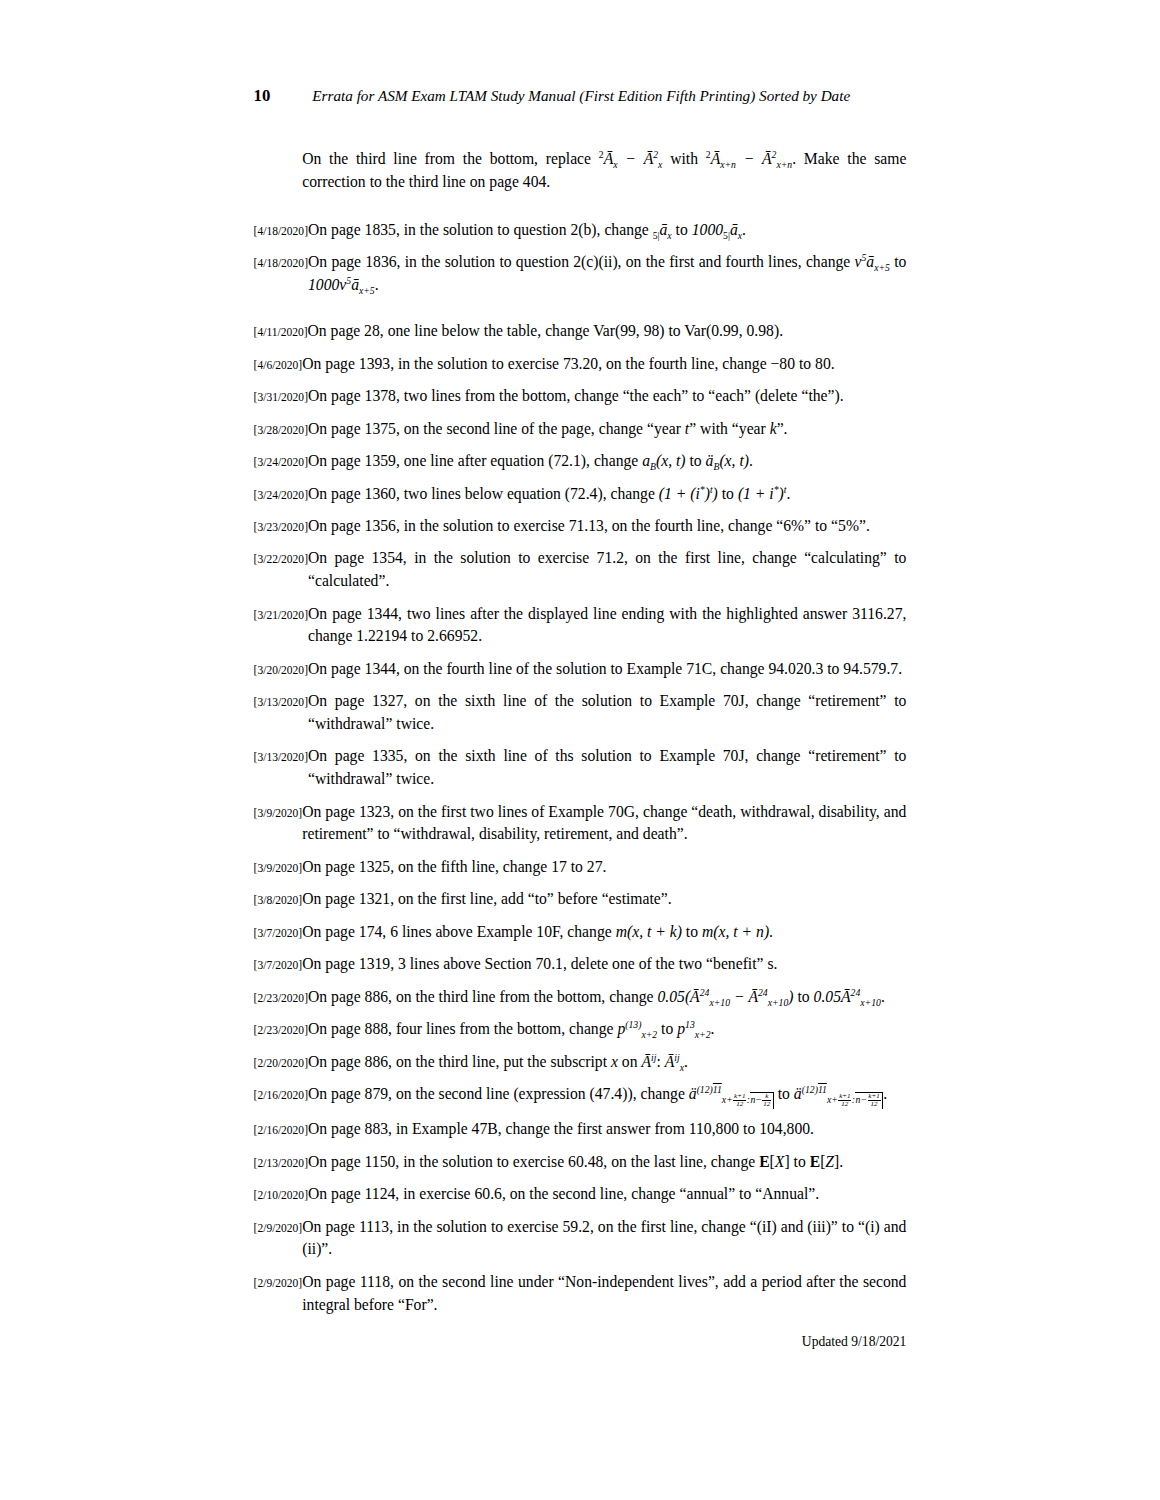10 Errata for ASM Exam LTAM Study Manual (First Edition Fifth Printing) Sorted by Date
On the third line from the bottom, replace 2 Āx − Ā2x with 2 Āx+n − Ā2x+n. Make the same correction to the third line on page 404.
[4/18/2020]
On page 1835, in the solution to question 2(b), change 5|āx to 10005|āx.
[4/18/2020]
On page 1836, in the solution to question 2(c)(ii), on the first and fourth lines, change v5āx+5 to 1000v5āx+5.
[4/11/2020]
On page 28, one line below the table, change Var(99, 98) to Var(0.99, 0.98).
[4/6/2020]
On page 1393, in the solution to exercise 73.20, on the fourth line, change −80 to 80.
[3/31/2020]
On page 1378, two lines from the bottom, change “the each” to “each” (delete “the”).
[3/28/2020]
On page 1375, on the second line of the page, change “year t” with “year k”.
[3/24/2020]
On page 1359, one line after equation (72.1), change aB(x, t) to äB(x, t).
[3/24/2020]
On page 1360, two lines below equation (72.4), change (1 + (i*)t) to (1 + i*)t.
[3/23/2020]
On page 1356, in the solution to exercise 71.13, on the fourth line, change “6%” to “5%”.
[3/22/2020]
On page 1354, in the solution to exercise 71.2, on the first line, change “calculating” to “calculated”.
[3/21/2020]
On page 1344, two lines after the displayed line ending with the highlighted answer 3116.27, change 1.22194 to 2.66952.
[3/20/2020]
On page 1344, on the fourth line of the solution to Example 71C, change 94.020.3 to 94.579.7.
[3/13/2020]
On page 1327, on the sixth line of the solution to Example 70J, change “retirement” to “withdrawal” twice.
[3/13/2020]
On page 1335, on the sixth line of ths solution to Example 70J, change “retirement” to “withdrawal” twice.
[3/9/2020]
On page 1323, on the first two lines of Example 70G, change “death, withdrawal, disability, and retirement” to “withdrawal, disability, retirement, and death”.
[3/9/2020]
On page 1325, on the fifth line, change 17 to 27.
[3/8/2020]
On page 1321, on the first line, add “to” before “estimate”.
[3/7/2020]
On page 174, 6 lines above Example 10F, change m(x, t + k) to m(x, t + n).
[3/7/2020]
On page 1319, 3 lines above Section 70.1, delete one of the two “benefit” s.
[2/23/2020]
On page 886, on the third line from the bottom, change 0.05(Ā24x+10 − Ā24x+10) to 0.05Ā24x+10.
[2/23/2020]
On page 888, four lines from the bottom, change p(13)x+2 to p13x+2.
[2/20/2020]
On page 886, on the third line, put the subscript x on Āij: Āijx.
[2/16/2020]
On page 879, on the second line (expression (47.4)), change ä(12)11x+k+112:n−k 12 to ä(12)11x+k+112:n−k+112.
[2/16/2020]
On page 883, in Example 47B, change the first answer from 110,800 to 104,800.
[2/13/2020]
On page 1150, in the solution to exercise 60.48, on the last line, change E[X] to E[Z].
[2/10/2020]
On page 1124, in exercise 60.6, on the second line, change “annual” to “Annual”.
[2/9/2020]
On page 1113, in the solution to exercise 59.2, on the first line, change “(iI) and (iii)” to “(i) and (ii)”.
[2/9/2020]
On page 1118, on the second line under “Non-independent lives”, add a period after the second integral before “For”.
Updated 9/18/2021